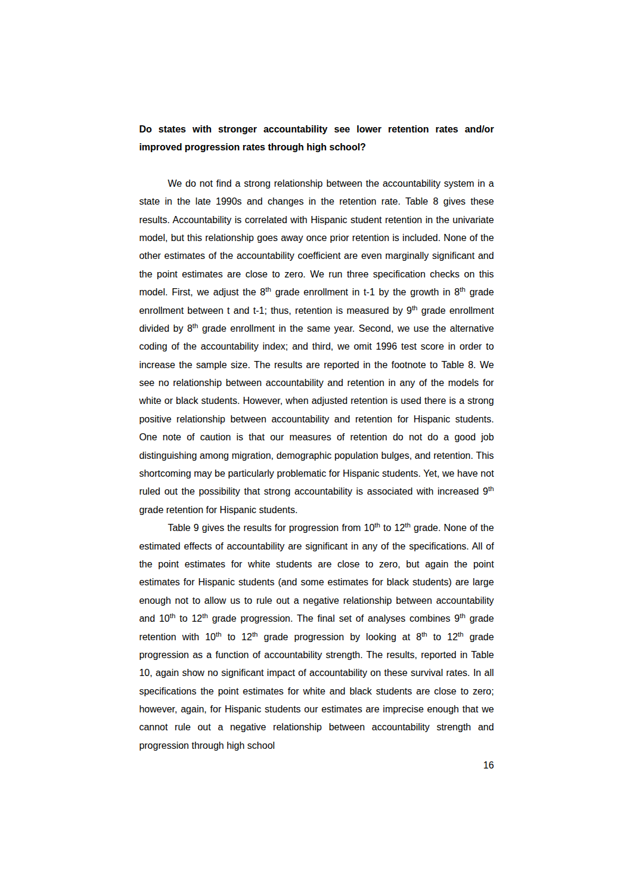Do states with stronger accountability see lower retention rates and/or improved progression rates through high school?
We do not find a strong relationship between the accountability system in a state in the late 1990s and changes in the retention rate. Table 8 gives these results. Accountability is correlated with Hispanic student retention in the univariate model, but this relationship goes away once prior retention is included. None of the other estimates of the accountability coefficient are even marginally significant and the point estimates are close to zero. We run three specification checks on this model. First, we adjust the 8th grade enrollment in t-1 by the growth in 8th grade enrollment between t and t‑1; thus, retention is measured by 9th grade enrollment divided by 8th grade enrollment in the same year. Second, we use the alternative coding of the accountability index; and third, we omit 1996 test score in order to increase the sample size. The results are reported in the footnote to Table 8. We see no relationship between accountability and retention in any of the models for white or black students. However, when adjusted retention is used there is a strong positive relationship between accountability and retention for Hispanic students. One note of caution is that our measures of retention do not do a good job distinguishing among migration, demographic population bulges, and retention. This shortcoming may be particularly problematic for Hispanic students. Yet, we have not ruled out the possibility that strong accountability is associated with increased 9th grade retention for Hispanic students.
Table 9 gives the results for progression from 10th to 12th grade. None of the estimated effects of accountability are significant in any of the specifications. All of the point estimates for white students are close to zero, but again the point estimates for Hispanic students (and some estimates for black students) are large enough not to allow us to rule out a negative relationship between accountability and 10th to 12th grade progression. The final set of analyses combines 9th grade retention with 10th to 12th grade progression by looking at 8th to 12th grade progression as a function of accountability strength. The results, reported in Table 10, again show no significant impact of accountability on these survival rates. In all specifications the point estimates for white and black students are close to zero; however, again, for Hispanic students our estimates are imprecise enough that we cannot rule out a negative relationship between accountability strength and progression through high school
16